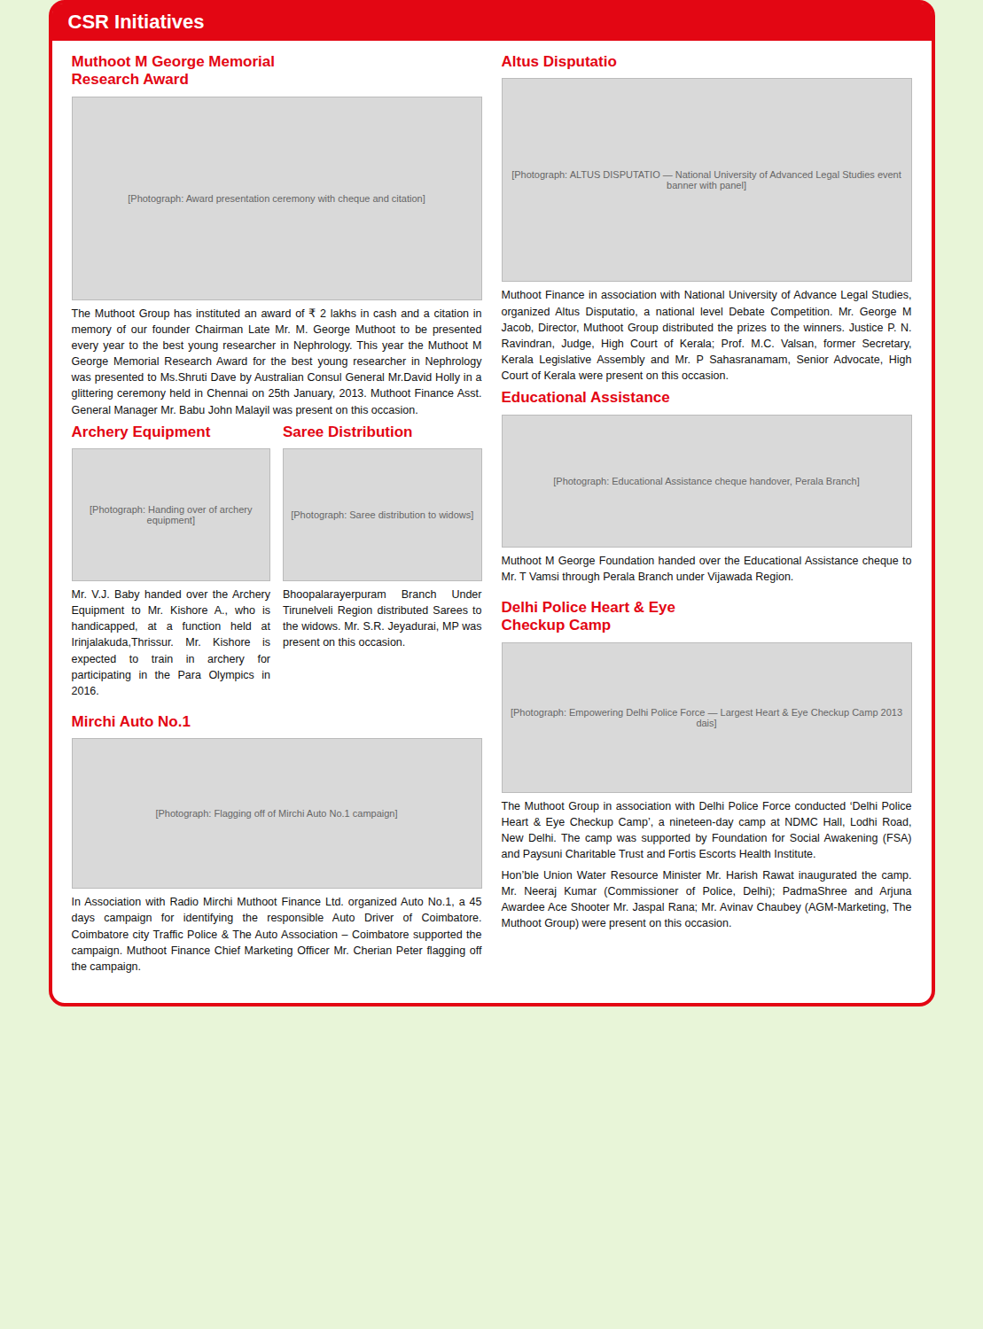CSR Initiatives
Muthoot M George Memorial
Research Award
[Photograph: Award presentation ceremony with cheque and citation]
The Muthoot Group has instituted an award of ₹ 2 lakhs in cash and a citation in memory of our founder Chairman Late Mr. M. George Muthoot to be presented every year to the best young researcher in Nephrology. This year the Muthoot M George Memorial Research Award for the best young researcher in Nephrology was presented to Ms.Shruti Dave by Australian Consul General Mr.David Holly in a glittering ceremony held in Chennai on 25th January, 2013. Muthoot Finance Asst. General Manager Mr. Babu John Malayil was present on this occasion.
Archery Equipment
[Photograph: Handing over of archery equipment]
Mr. V.J. Baby handed over the Archery Equipment to Mr. Kishore A., who is handicapped, at a function held at Irinjalakuda,Thrissur. Mr. Kishore is expected to train in archery for participating in the Para Olympics in 2016.
Saree Distribution
[Photograph: Saree distribution to widows]
Bhoopalarayerpuram Branch Under Tirunelveli Region distributed Sarees to the widows. Mr. S.R. Jeyadurai, MP was present on this occasion.
Mirchi Auto No.1
[Photograph: Flagging off of Mirchi Auto No.1 campaign]
In Association with Radio Mirchi Muthoot Finance Ltd. organized Auto No.1, a 45 days campaign for identifying the responsible Auto Driver of Coimbatore. Coimbatore city Traffic Police & The Auto Association – Coimbatore supported the campaign. Muthoot Finance Chief Marketing Officer Mr. Cherian Peter flagging off the campaign.
Altus Disputatio
[Photograph: ALTUS DISPUTATIO — National University of Advanced Legal Studies event banner with panel]
Muthoot Finance in association with National University of Advance Legal Studies, organized Altus Disputatio, a national level Debate Competition. Mr. George M Jacob, Director, Muthoot Group distributed the prizes to the winners. Justice P. N. Ravindran, Judge, High Court of Kerala; Prof. M.C. Valsan, former Secretary, Kerala Legislative Assembly and Mr. P Sahasranamam, Senior Advocate, High Court of Kerala were present on this occasion.
Educational Assistance
[Photograph: Educational Assistance cheque handover, Perala Branch]
Muthoot M George Foundation handed over the Educational Assistance cheque to Mr. T Vamsi through Perala Branch under Vijawada Region.
Delhi Police Heart & Eye
Checkup Camp
[Photograph: Empowering Delhi Police Force — Largest Heart & Eye Checkup Camp 2013 dais]
The Muthoot Group in association with Delhi Police Force conducted ‘Delhi Police Heart & Eye Checkup Camp’, a nineteen-day camp at NDMC Hall, Lodhi Road, New Delhi. The camp was supported by Foundation for Social Awakening (FSA) and Paysuni Charitable Trust and Fortis Escorts Health Institute.
Hon’ble Union Water Resource Minister Mr. Harish Rawat inaugurated the camp. Mr. Neeraj Kumar (Commissioner of Police, Delhi); PadmaShree and Arjuna Awardee Ace Shooter Mr. Jaspal Rana; Mr. Avinav Chaubey (AGM-Marketing, The Muthoot Group) were present on this occasion.